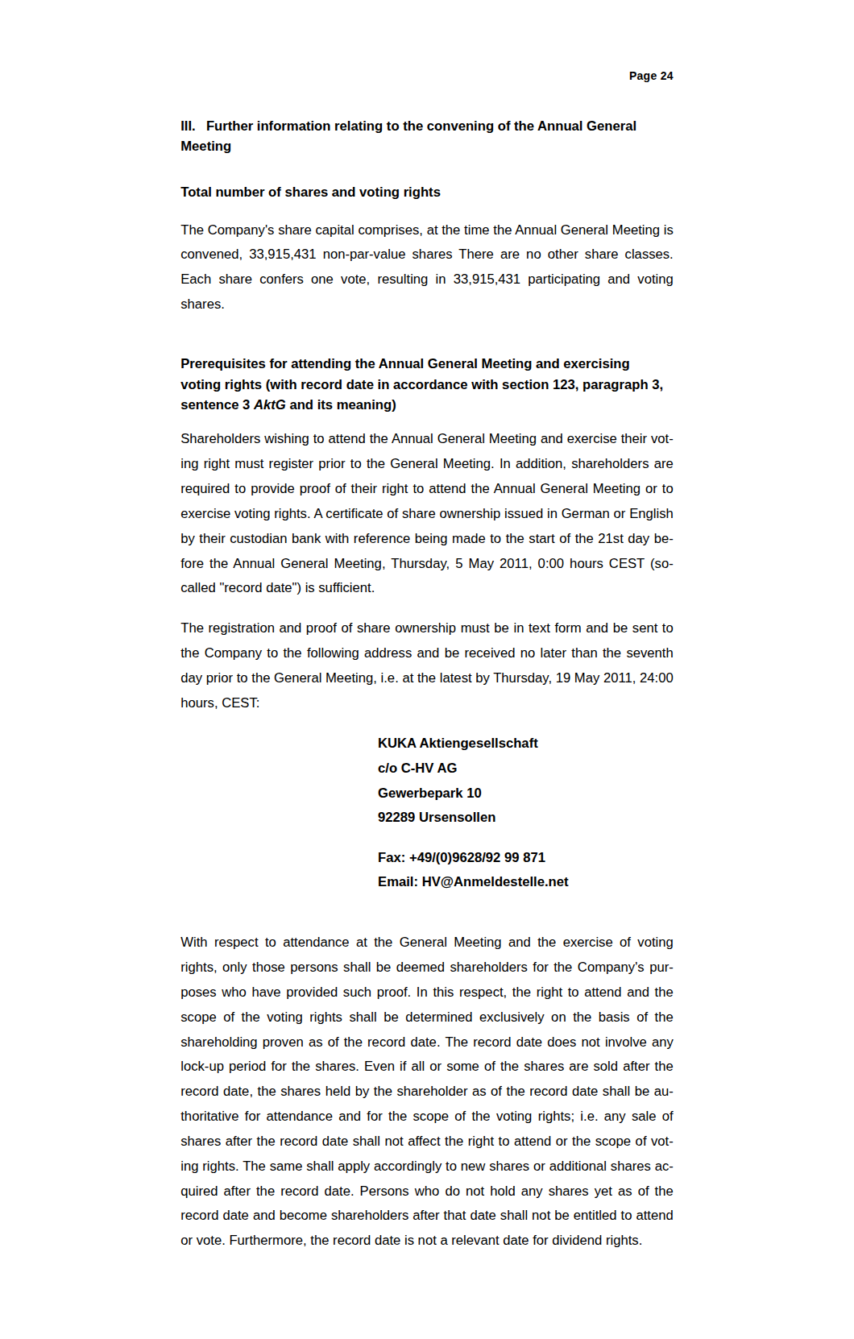Page 24
III. Further information relating to the convening of the Annual General Meeting
Total number of shares and voting rights
The Company's share capital comprises, at the time the Annual General Meeting is convened, 33,915,431 non-par-value shares There are no other share classes. Each share confers one vote, resulting in 33,915,431 participating and voting shares.
Prerequisites for attending the Annual General Meeting and exercising voting rights (with record date in accordance with section 123, paragraph 3, sentence 3 AktG and its meaning)
Shareholders wishing to attend the Annual General Meeting and exercise their voting right must register prior to the General Meeting. In addition, shareholders are required to provide proof of their right to attend the Annual General Meeting or to exercise voting rights. A certificate of share ownership issued in German or English by their custodian bank with reference being made to the start of the 21st day before the Annual General Meeting, Thursday, 5 May 2011, 0:00 hours CEST (so-called "record date") is sufficient.
The registration and proof of share ownership must be in text form and be sent to the Company to the following address and be received no later than the seventh day prior to the General Meeting, i.e. at the latest by Thursday, 19 May 2011, 24:00 hours, CEST:
KUKA Aktiengesellschaft
c/o C-HV AG
Gewerbepark 10
92289 Ursensollen Fax: +49/(0)9628/92 99 871
Email: HV@Anmeldestelle.net
With respect to attendance at the General Meeting and the exercise of voting rights, only those persons shall be deemed shareholders for the Company's purposes who have provided such proof. In this respect, the right to attend and the scope of the voting rights shall be determined exclusively on the basis of the shareholding proven as of the record date. The record date does not involve any lock-up period for the shares. Even if all or some of the shares are sold after the record date, the shares held by the shareholder as of the record date shall be authoritative for attendance and for the scope of the voting rights; i.e. any sale of shares after the record date shall not affect the right to attend or the scope of voting rights. The same shall apply accordingly to new shares or additional shares acquired after the record date. Persons who do not hold any shares yet as of the record date and become shareholders after that date shall not be entitled to attend or vote. Furthermore, the record date is not a relevant date for dividend rights.